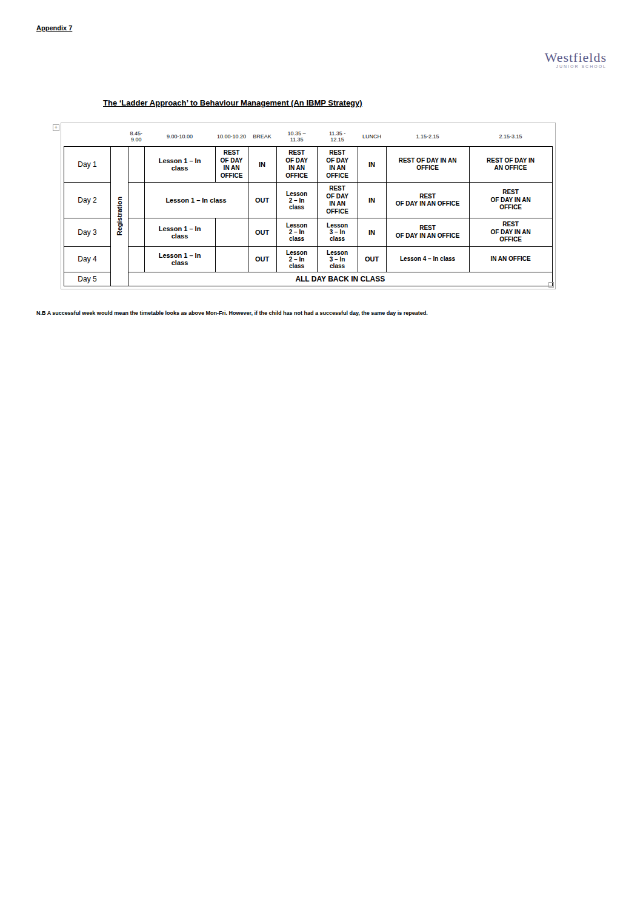Appendix 7
WestfieldsJUNIOR SCHOOL
The ‘Ladder Approach’ to Behaviour Management (An IBMP Strategy)
+
| | | 8.45- 9.00 | 9.00-10.00 | 10.00-10.20 | BREAK | 10.35 – 11.35 | 11.35 - 12.15 | LUNCH | 1.15-2.15 | 2.15-3.15 |
| --- | --- | --- | --- | --- | --- | --- | --- | --- | --- | --- |
| Day 1 | Registration | | Lesson 1 – In class | REST OF DAY IN AN OFFICE | IN | REST OF DAY IN AN OFFICE | REST OF DAY IN AN OFFICE | IN | REST OF DAY IN AN OFFICE | REST OF DAY IN AN OFFICE |
| Day 2 | | Lesson 1 – In class | OUT | Lesson 2 – In class | REST OF DAY IN AN OFFICE | IN | REST OF DAY IN AN OFFICE | REST OF DAY IN AN OFFICE |
| Day 3 | | Lesson 1 – In class | | OUT | Lesson 2 – In class | Lesson 3 – In class | IN | REST OF DAY IN AN OFFICE | REST OF DAY IN AN OFFICE |
| Day 4 | | Lesson 1 – In class | | OUT | Lesson 2 – In class | Lesson 3 – In class | OUT | Lesson 4 – In class | IN AN OFFICE |
| Day 5 | ALL DAY BACK IN CLASS |
N.B A successful week would mean the timetable looks as above Mon-Fri. However, if the child has not had a successful day, the same day is repeated.